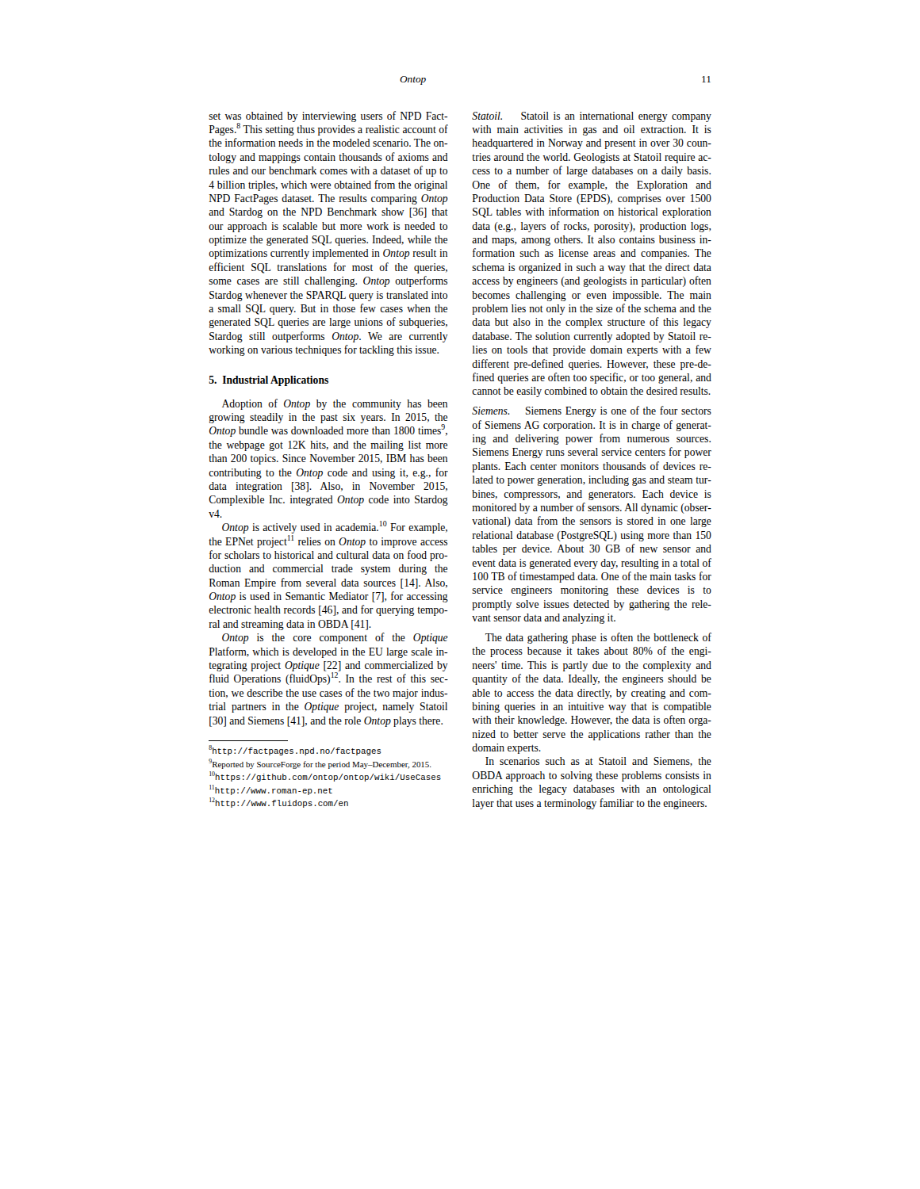Ontop 11
set was obtained by interviewing users of NPD Fact-Pages.8 This setting thus provides a realistic account of the information needs in the modeled scenario. The ontology and mappings contain thousands of axioms and rules and our benchmark comes with a dataset of up to 4 billion triples, which were obtained from the original NPD FactPages dataset. The results comparing Ontop and Stardog on the NPD Benchmark show [36] that our approach is scalable but more work is needed to optimize the generated SQL queries. Indeed, while the optimizations currently implemented in Ontop result in efficient SQL translations for most of the queries, some cases are still challenging. Ontop outperforms Stardog whenever the SPARQL query is translated into a small SQL query. But in those few cases when the generated SQL queries are large unions of subqueries, Stardog still outperforms Ontop. We are currently working on various techniques for tackling this issue.
5. Industrial Applications
Adoption of Ontop by the community has been growing steadily in the past six years. In 2015, the Ontop bundle was downloaded more than 1800 times9, the webpage got 12K hits, and the mailing list more than 200 topics. Since November 2015, IBM has been contributing to the Ontop code and using it, e.g., for data integration [38]. Also, in November 2015, Complexible Inc. integrated Ontop code into Stardog v4.
Ontop is actively used in academia.10 For example, the EPNet project11 relies on Ontop to improve access for scholars to historical and cultural data on food production and commercial trade system during the Roman Empire from several data sources [14]. Also, Ontop is used in Semantic Mediator [7], for accessing electronic health records [46], and for querying temporal and streaming data in OBDA [41].
Ontop is the core component of the Optique Platform, which is developed in the EU large scale integrating project Optique [22] and commercialized by fluid Operations (fluidOps)12. In the rest of this section, we describe the use cases of the two major industrial partners in the Optique project, namely Statoil [30] and Siemens [41], and the role Ontop plays there.
8http://factpages.npd.no/factpages
9Reported by SourceForge for the period May–December, 2015.
10https://github.com/ontop/ontop/wiki/UseCases
11http://www.roman-ep.net
12http://www.fluidops.com/en
Statoil. Statoil is an international energy company with main activities in gas and oil extraction. It is headquartered in Norway and present in over 30 countries around the world. Geologists at Statoil require access to a number of large databases on a daily basis. One of them, for example, the Exploration and Production Data Store (EPDS), comprises over 1500 SQL tables with information on historical exploration data (e.g., layers of rocks, porosity), production logs, and maps, among others. It also contains business information such as license areas and companies. The schema is organized in such a way that the direct data access by engineers (and geologists in particular) often becomes challenging or even impossible. The main problem lies not only in the size of the schema and the data but also in the complex structure of this legacy database. The solution currently adopted by Statoil relies on tools that provide domain experts with a few different pre-defined queries. However, these pre-defined queries are often too specific, or too general, and cannot be easily combined to obtain the desired results.
Siemens. Siemens Energy is one of the four sectors of Siemens AG corporation. It is in charge of generating and delivering power from numerous sources. Siemens Energy runs several service centers for power plants. Each center monitors thousands of devices related to power generation, including gas and steam turbines, compressors, and generators. Each device is monitored by a number of sensors. All dynamic (observational) data from the sensors is stored in one large relational database (PostgreSQL) using more than 150 tables per device. About 30 GB of new sensor and event data is generated every day, resulting in a total of 100 TB of timestamped data. One of the main tasks for service engineers monitoring these devices is to promptly solve issues detected by gathering the relevant sensor data and analyzing it.
The data gathering phase is often the bottleneck of the process because it takes about 80% of the engineers' time. This is partly due to the complexity and quantity of the data. Ideally, the engineers should be able to access the data directly, by creating and combining queries in an intuitive way that is compatible with their knowledge. However, the data is often organized to better serve the applications rather than the domain experts.
In scenarios such as at Statoil and Siemens, the OBDA approach to solving these problems consists in enriching the legacy databases with an ontological layer that uses a terminology familiar to the engineers.